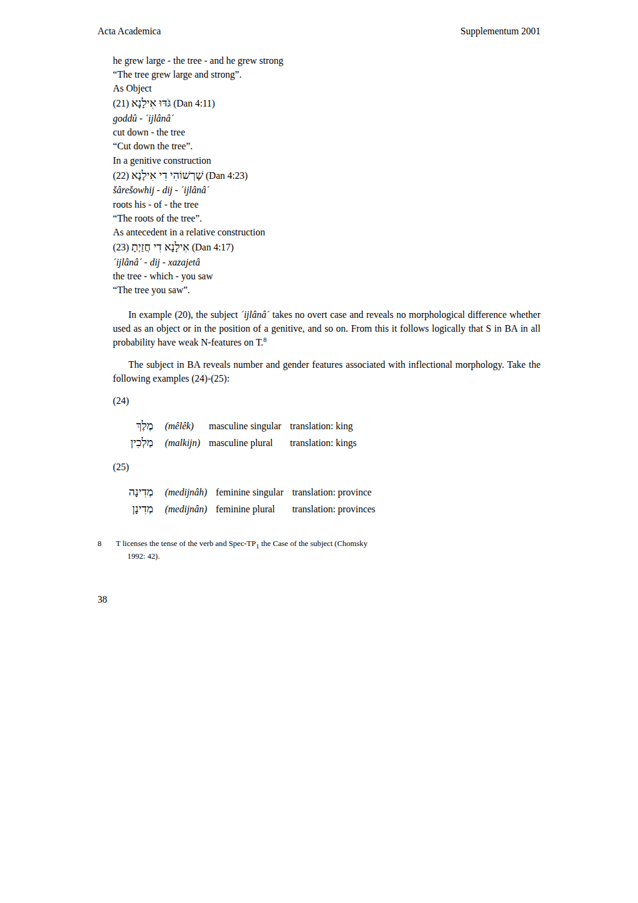Acta Academica
Supplementum 2001
he grew large - the tree - and he grew strong
“The tree grew large and strong”.
As Object
(21) גֹּדּוּ אִילָנָא (Dan 4:11)
goddû - ´ijlânâ´
cut down - the tree
“Cut down the tree”.
In a genitive construction
(22) שָׁרְשׁוֹהִי דִי אִילָנָא (Dan 4:23)
šârešowhij - dij - ´ijlânâ´
roots his - of - the tree
“The roots of the tree”.
As antecedent in a relative construction
(23) אִילָנָא דִי חֲזַיְתָ (Dan 4:17)
´ijlânâ´ - dij - xazajetâ
the tree - which - you saw
“The tree you saw”.
In example (20), the subject ´ijlânâ´ takes no overt case and reveals no morphological difference whether used as an object or in the position of a genitive, and so on. From this it follows logically that S in BA in all probability have weak N-features on T.8
The subject in BA reveals number and gender features associated with inflectional morphology. Take the following examples (24)-(25):
(24)
| מֶלֶךְ | (mêlêk) | masculine singular | translation: king |
| מַלְכִין | (malkijn) | masculine plural | translation: kings |
(25)
| מְדִינָה | (medijnâh) | feminine singular | translation: province |
| מְדִינָן | (medijnân) | feminine plural | translation: provinces |
8
T licenses the tense of the verb and Spec-TP1 the Case of the subject (Chomsky 1992: 42).
38